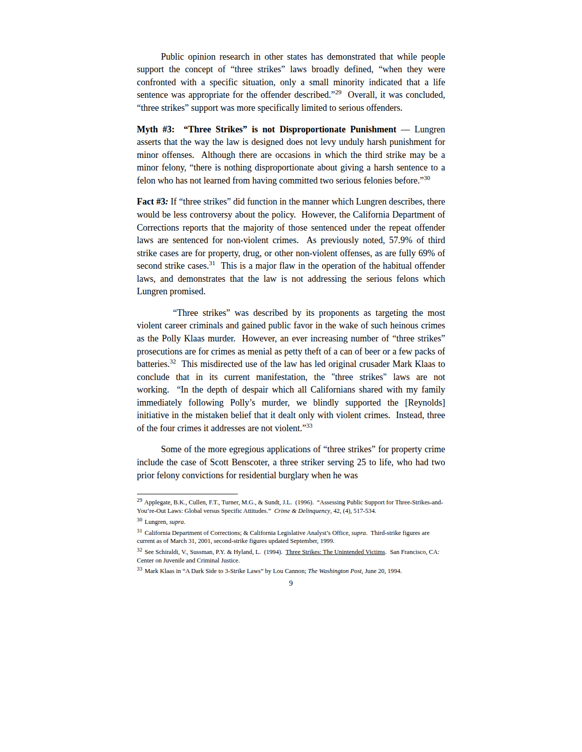Public opinion research in other states has demonstrated that while people support the concept of “three strikes” laws broadly defined, “when they were confronted with a specific situation, only a small minority indicated that a life sentence was appropriate for the offender described.”29 Overall, it was concluded, “three strikes” support was more specifically limited to serious offenders.
Myth #3: “Three Strikes” is not Disproportionate Punishment — Lungren asserts that the way the law is designed does not levy unduly harsh punishment for minor offenses. Although there are occasions in which the third strike may be a minor felony, “there is nothing disproportionate about giving a harsh sentence to a felon who has not learned from having committed two serious felonies before.”30
Fact #3: If “three strikes” did function in the manner which Lungren describes, there would be less controversy about the policy. However, the California Department of Corrections reports that the majority of those sentenced under the repeat offender laws are sentenced for non-violent crimes. As previously noted, 57.9% of third strike cases are for property, drug, or other non-violent offenses, as are fully 69% of second strike cases.31 This is a major flaw in the operation of the habitual offender laws, and demonstrates that the law is not addressing the serious felons which Lungren promised.
“Three strikes” was described by its proponents as targeting the most violent career criminals and gained public favor in the wake of such heinous crimes as the Polly Klaas murder. However, an ever increasing number of “three strikes” prosecutions are for crimes as menial as petty theft of a can of beer or a few packs of batteries.32 This misdirected use of the law has led original crusader Mark Klaas to conclude that in its current manifestation, the "three strikes" laws are not working. “In the depth of despair which all Californians shared with my family immediately following Polly’s murder, we blindly supported the [Reynolds] initiative in the mistaken belief that it dealt only with violent crimes. Instead, three of the four crimes it addresses are not violent.”33
Some of the more egregious applications of “three strikes” for property crime include the case of Scott Benscoter, a three striker serving 25 to life, who had two prior felony convictions for residential burglary when he was
29 Applegate, B.K., Cullen, F.T., Turner, M.G., & Sundt, J.L. (1996). “Assessing Public Support for Three-Strikes-and-You’re-Out Laws: Global versus Specific Attitudes.” Crime & Delinquency, 42, (4), 517-534.
30 Lungren, supra.
31 California Department of Corrections; & California Legislative Analyst’s Office, supra. Third-strike figures are current as of March 31, 2001, second-strike figures updated September, 1999.
32 See Schiraldi, V., Sussman, P.Y. & Hyland, L. (1994). Three Strikes: The Unintended Victims. San Francisco, CA: Center on Juvenile and Criminal Justice.
33 Mark Klaas in “A Dark Side to 3-Strike Laws” by Lou Cannon; The Washington Post, June 20, 1994.
9